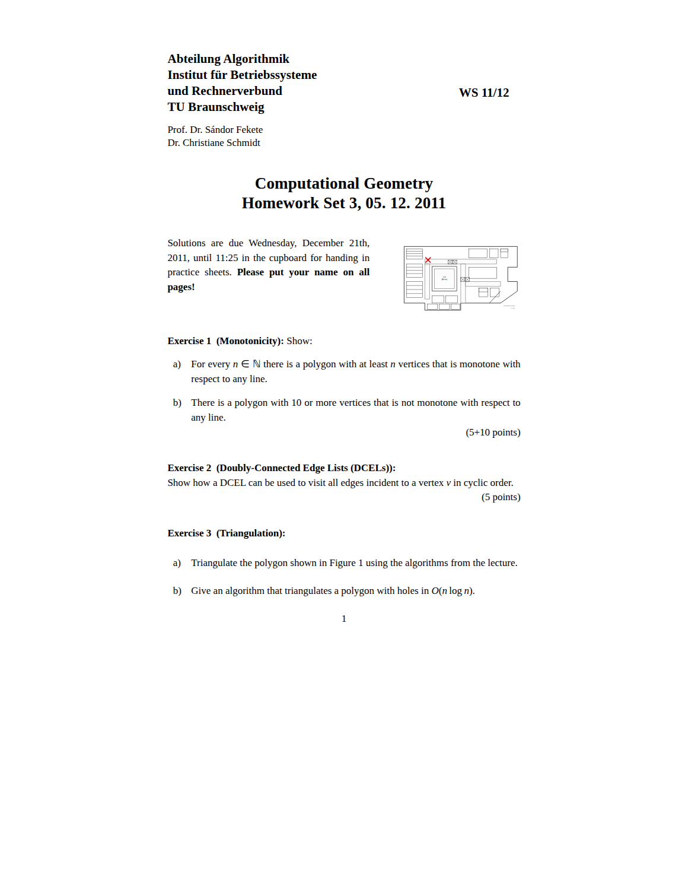Abteilung Algorithmik
Institut für Betriebssysteme
und Rechnerverbund
TU Braunschweig
WS 11/12
Prof. Dr. Sándor Fekete
Dr. Christiane Schmidt
Computational Geometry
Homework Set 3, 05. 12. 2011
Solutions are due Wednesday, December 21th, 2011, until 11:25 in the cupboard for handing in practice sheets. Please put your name on all pages!
Luft (Atrium) Informatikzentrum 3. OG
Exercise 1 (Monotonicity): Show:
For every n ∈ ℕ there is a polygon with at least n vertices that is monotone with respect to any line.
There is a polygon with 10 or more vertices that is not monotone with respect to any line.
(5+10 points)
Exercise 2 (Doubly-Connected Edge Lists (DCELs)):
Show how a DCEL can be used to visit all edges incident to a vertex v in cyclic order.
(5 points)
Exercise 3 (Triangulation):
Triangulate the polygon shown in Figure 1 using the algorithms from the lecture.
Give an algorithm that triangulates a polygon with holes in O(n log n).
1